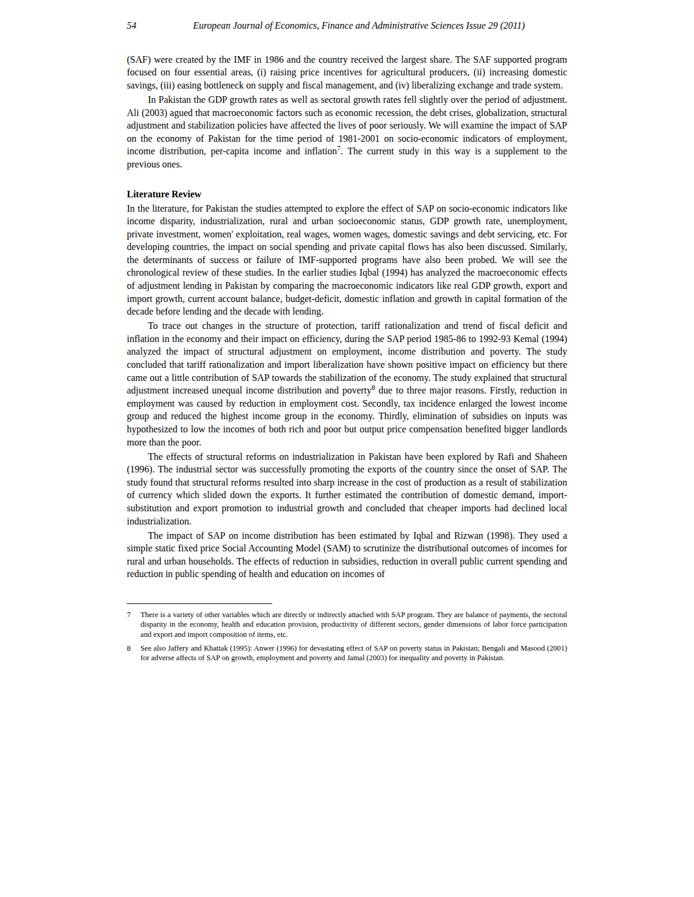54 European Journal of Economics, Finance and Administrative Sciences Issue 29 (2011)
(SAF) were created by the IMF in 1986 and the country received the largest share. The SAF supported program focused on four essential areas, (i) raising price incentives for agricultural producers, (ii) increasing domestic savings, (iii) easing bottleneck on supply and fiscal management, and (iv) liberalizing exchange and trade system.
In Pakistan the GDP growth rates as well as sectoral growth rates fell slightly over the period of adjustment. Ali (2003) agued that macroeconomic factors such as economic recession, the debt crises, globalization, structural adjustment and stabilization policies have affected the lives of poor seriously. We will examine the impact of SAP on the economy of Pakistan for the time period of 1981-2001 on socio-economic indicators of employment, income distribution, per-capita income and inflation7. The current study in this way is a supplement to the previous ones.
Literature Review
In the literature, for Pakistan the studies attempted to explore the effect of SAP on socio-economic indicators like income disparity, industrialization, rural and urban socioeconomic status, GDP growth rate, unemployment, private investment, women' exploitation, real wages, women wages, domestic savings and debt servicing, etc. For developing countries, the impact on social spending and private capital flows has also been discussed. Similarly, the determinants of success or failure of IMF-supported programs have also been probed. We will see the chronological review of these studies. In the earlier studies Iqbal (1994) has analyzed the macroeconomic effects of adjustment lending in Pakistan by comparing the macroeconomic indicators like real GDP growth, export and import growth, current account balance, budget-deficit, domestic inflation and growth in capital formation of the decade before lending and the decade with lending.
To trace out changes in the structure of protection, tariff rationalization and trend of fiscal deficit and inflation in the economy and their impact on efficiency, during the SAP period 1985-86 to 1992-93 Kemal (1994) analyzed the impact of structural adjustment on employment, income distribution and poverty. The study concluded that tariff rationalization and import liberalization have shown positive impact on efficiency but there came out a little contribution of SAP towards the stabilization of the economy. The study explained that structural adjustment increased unequal income distribution and poverty8 due to three major reasons. Firstly, reduction in employment was caused by reduction in employment cost. Secondly, tax incidence enlarged the lowest income group and reduced the highest income group in the economy. Thirdly, elimination of subsidies on inputs was hypothesized to low the incomes of both rich and poor but output price compensation benefited bigger landlords more than the poor.
The effects of structural reforms on industrialization in Pakistan have been explored by Rafi and Shaheen (1996). The industrial sector was successfully promoting the exports of the country since the onset of SAP. The study found that structural reforms resulted into sharp increase in the cost of production as a result of stabilization of currency which slided down the exports. It further estimated the contribution of domestic demand, import-substitution and export promotion to industrial growth and concluded that cheaper imports had declined local industrialization.
The impact of SAP on income distribution has been estimated by Iqbal and Rizwan (1998). They used a simple static fixed price Social Accounting Model (SAM) to scrutinize the distributional outcomes of incomes for rural and urban households. The effects of reduction in subsidies, reduction in overall public current spending and reduction in public spending of health and education on incomes of
7 There is a variety of other variables which are directly or indirectly attached with SAP program. They are balance of payments, the sectoral disparity in the economy, health and education provision, productivity of different sectors, gender dimensions of labor force participation and export and import composition of items, etc.
8 See also Jaffery and Khattak (1995): Anwer (1996) for devastating effect of SAP on poverty status in Pakistan; Bengali and Masood (2001) for adverse affects of SAP on growth, employment and poverty and Jamal (2003) for inequality and poverty in Pakistan.